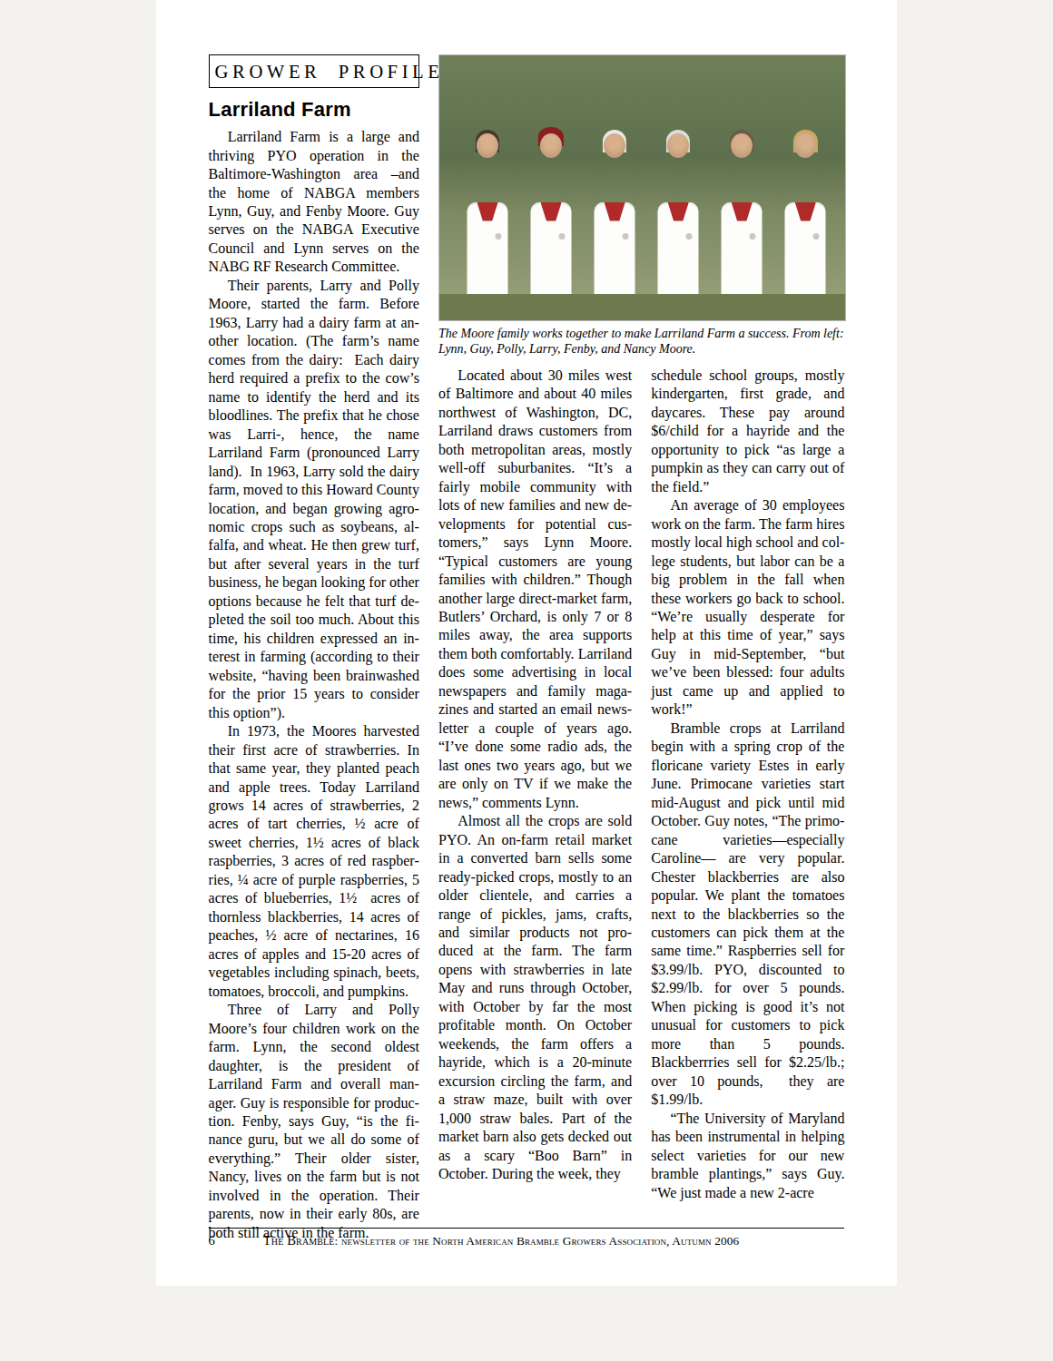GROWER PROFILE
Larriland Farm
Larriland Farm is a large and thriving PYO operation in the Baltimore-Washington area –and the home of NABGA members Lynn, Guy, and Fenby Moore. Guy serves on the NABGA Executive Council and Lynn serves on the NABG RF Research Committee.
Their parents, Larry and Polly Moore, started the farm. Before 1963, Larry had a dairy farm at another location. (The farm’s name comes from the dairy: Each dairy herd required a prefix to the cow’s name to identify the herd and its bloodlines. The prefix that he chose was Larri-, hence, the name Larriland Farm (pronounced Larry land). In 1963, Larry sold the dairy farm, moved to this Howard County location, and began growing agronomic crops such as soybeans, alfalfa, and wheat. He then grew turf, but after several years in the turf business, he began looking for other options because he felt that turf depleted the soil too much. About this time, his children expressed an interest in farming (according to their website, “having been brainwashed for the prior 15 years to consider this option”).
In 1973, the Moores harvested their first acre of strawberries. In that same year, they planted peach and apple trees. Today Larriland grows 14 acres of strawberries, 2 acres of tart cherries, ½ acre of sweet cherries, 1½ acres of black raspberries, 3 acres of red raspberries, ¼ acre of purple raspberries, 5 acres of blueberries, 1½ acres of thornless blackberries, 14 acres of peaches, ½ acre of nectarines, 16 acres of apples and 15-20 acres of vegetables including spinach, beets, tomatoes, broccoli, and pumpkins.
Three of Larry and Polly Moore’s four children work on the farm. Lynn, the second oldest daughter, is the president of Larriland Farm and overall manager. Guy is responsible for production. Fenby, says Guy, “is the finance guru, but we all do some of everything.” Their older sister, Nancy, lives on the farm but is not involved in the operation. Their parents, now in their early 80s, are both still active in the farm.
The Moore family works together to make Larriland Farm a success. From left: Lynn, Guy, Polly, Larry, Fenby, and Nancy Moore.
Located about 30 miles west of Baltimore and about 40 miles northwest of Washington, DC, Larriland draws customers from both metropolitan areas, mostly well-off suburbanites. “It’s a fairly mobile community with lots of new families and new developments for potential customers,” says Lynn Moore. “Typical customers are young families with children.” Though another large direct-market farm, Butlers’ Orchard, is only 7 or 8 miles away, the area supports them both comfortably. Larriland does some advertising in local newspapers and family magazines and started an email newsletter a couple of years ago. “I’ve done some radio ads, the last ones two years ago, but we are only on TV if we make the news,” comments Lynn.
Almost all the crops are sold PYO. An on-farm retail market in a converted barn sells some ready-picked crops, mostly to an older clientele, and carries a range of pickles, jams, crafts, and similar products not produced at the farm. The farm opens with strawberries in late May and runs through October, with October by far the most profitable month. On October weekends, the farm offers a hayride, which is a 20-minute excursion circling the farm, and a straw maze, built with over 1,000 straw bales. Part of the market barn also gets decked out as a scary “Boo Barn” in October. During the week, they
schedule school groups, mostly kindergarten, first grade, and daycares. These pay around $6/child for a hayride and the opportunity to pick “as large a pumpkin as they can carry out of the field.”
An average of 30 employees work on the farm. The farm hires mostly local high school and college students, but labor can be a big problem in the fall when these workers go back to school. “We’re usually desperate for help at this time of year,” says Guy in mid-September, “but we’ve been blessed: four adults just came up and applied to work!”
Bramble crops at Larriland begin with a spring crop of the floricane variety Estes in early June. Primocane varieties start mid-August and pick until mid October. Guy notes, “The primocane varieties—especially Caroline— are very popular. Chester blackberries are also popular. We plant the tomatoes next to the blackberries so the customers can pick them at the same time.” Raspberries sell for $3.99/lb. PYO, discounted to $2.99/lb. for over 5 pounds. When picking is good it’s not unusual for customers to pick more than 5 pounds. Blackberrries sell for $2.25/lb.; over 10 pounds, they are $1.99/lb.
“The University of Maryland has been instrumental in helping select varieties for our new bramble plantings,” says Guy. “We just made a new 2-acre
6
The Bramble: newsletter of the North American Bramble Growers Association, Autumn 2006